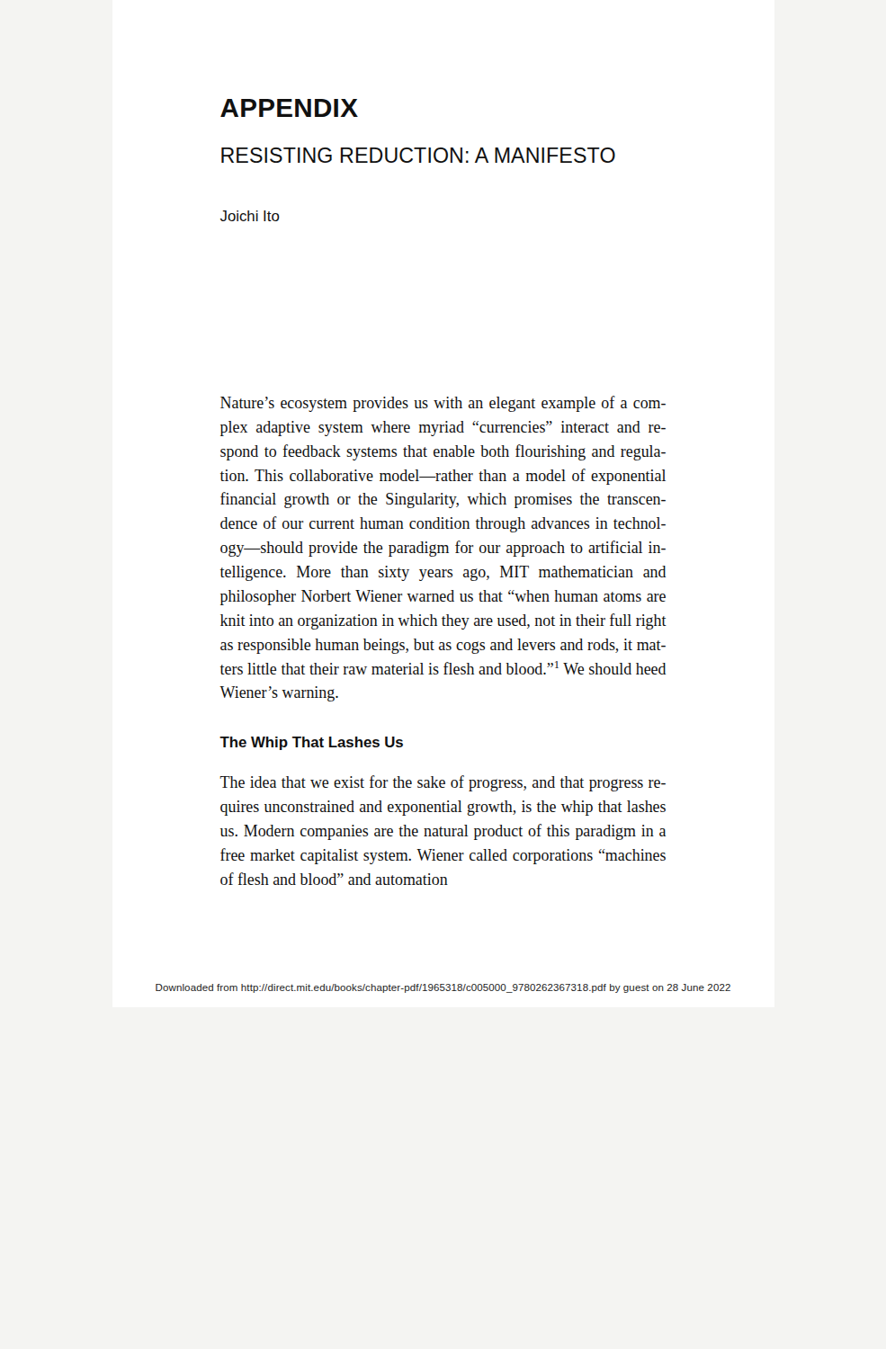APPENDIX
RESISTING REDUCTION: A MANIFESTO
Joichi Ito
Nature’s ecosystem provides us with an elegant example of a complex adaptive system where myriad “currencies” interact and respond to feedback systems that enable both flourishing and regulation. This collaborative model—rather than a model of exponential financial growth or the Singularity, which promises the transcendence of our current human condition through advances in technology—should provide the paradigm for our approach to artificial intelligence. More than sixty years ago, MIT mathematician and philosopher Norbert Wiener warned us that “when human atoms are knit into an organization in which they are used, not in their full right as responsible human beings, but as cogs and levers and rods, it matters little that their raw material is flesh and blood.”1 We should heed Wiener’s warning.
The Whip That Lashes Us
The idea that we exist for the sake of progress, and that progress requires unconstrained and exponential growth, is the whip that lashes us. Modern companies are the natural product of this paradigm in a free market capitalist system. Wiener called corporations “machines of flesh and blood” and automation
Downloaded from http://direct.mit.edu/books/chapter-pdf/1965318/c005000_9780262367318.pdf by guest on 28 June 2022